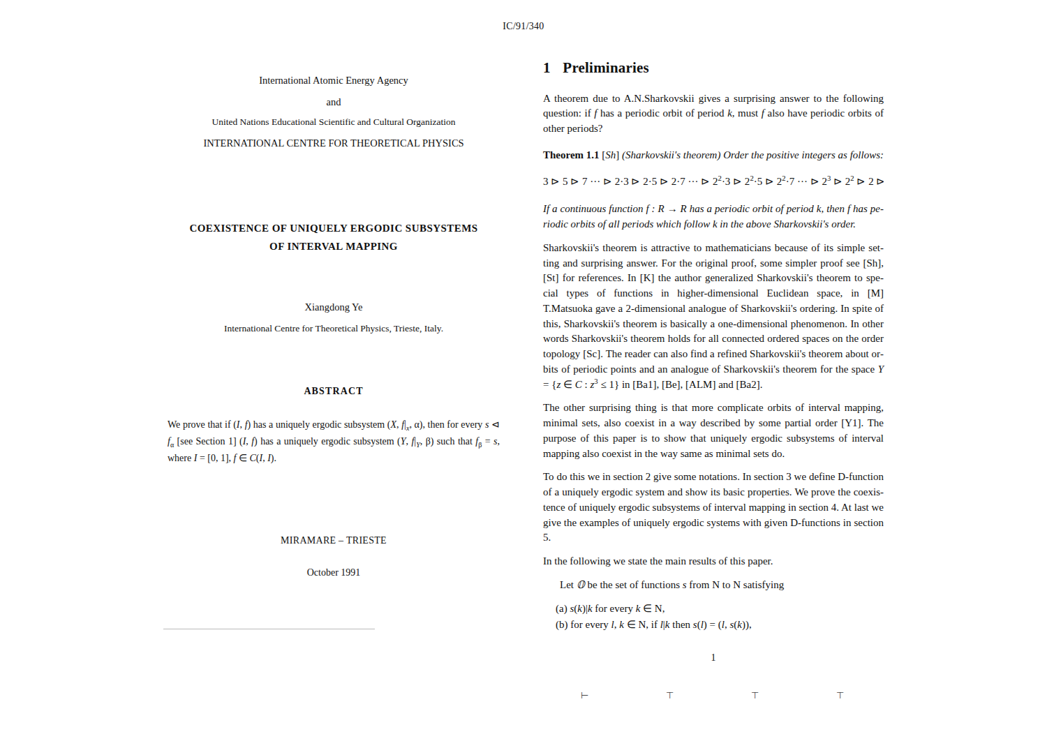IC/91/340
International Atomic Energy Agency
and
United Nations Educational Scientific and Cultural Organization
INTERNATIONAL CENTRE FOR THEORETICAL PHYSICS
 
Coexistence of Uniquely Ergodic Subsystems
of Interval Mapping
Xiangdong Ye
International Centre for Theoretical Physics, Trieste, Italy.
Abstract
We prove that if (I, f) has a uniquely ergodic subsystem (X, f|x, α), then for every s ⊲ fα [see Section 1] (I, f) has a uniquely ergodic subsystem (Y, f|Y, β) such that fβ = s, where I = [0, 1], f ∈ C(I, I).
MIRAMARE – TRIESTE
October 1991
1 Preliminaries
A theorem due to A.N.Sharkovskii gives a surprising answer to the following question: if f has a periodic orbit of period k, must f also have periodic orbits of other periods?
Theorem 1.1 [Sh] (Sharkovskii's theorem) Order the positive integers as follows:
3 ⊳ 5 ⊳ 7 ··· ⊳ 2·3 ⊳ 2·5 ⊳ 2·7 ··· ⊳ 22·3 ⊳ 22·5 ⊳ 22·7 ··· ⊳ 23 ⊳ 22 ⊳ 2 ⊳ 1
If a continuous function f : R → R has a periodic orbit of period k, then f has periodic orbits of all periods which follow k in the above Sharkovskii's order.
Sharkovskii's theorem is attractive to mathematicians because of its simple setting and surprising answer. For the original proof, some simpler proof see [Sh],[St] for references. In [K] the author generalized Sharkovskii's theorem to special types of functions in higher-dimensional Euclidean space, in [M] T.Matsuoka gave a 2-dimensional analogue of Sharkovskii's ordering. In spite of this, Sharkovskii's theorem is basically a one-dimensional phenomenon. In other words Sharkovskii's theorem holds for all connected ordered spaces on the order topology [Sc]. The reader can also find a refined Sharkovskii's theorem about orbits of periodic points and an analogue of Sharkovskii's theorem for the space Y = {z ∈ C : z3 ≤ 1} in [Ba1], [Be], [ALM] and [Ba2].
The other surprising thing is that more complicate orbits of interval mapping, minimal sets, also coexist in a way described by some partial order [Y1]. The purpose of this paper is to show that uniquely ergodic subsystems of interval mapping also coexist in the way same as minimal sets do.
To do this we in section 2 give some notations. In section 3 we define D-function of a uniquely ergodic system and show its basic properties. We prove the coexistence of uniquely ergodic subsystems of interval mapping in section 4. At last we give the examples of uniquely ergodic systems with given D-functions in section 5.
In the following we state the main results of this paper.
Let 𝕆 be the set of functions s from N to N satisfying
(a) s(k)|k for every k ∈ N,
(b) for every l, k ∈ N, if l|k then s(l) = (l, s(k)),
1
⊢ ⊤ ⊤ ⊤